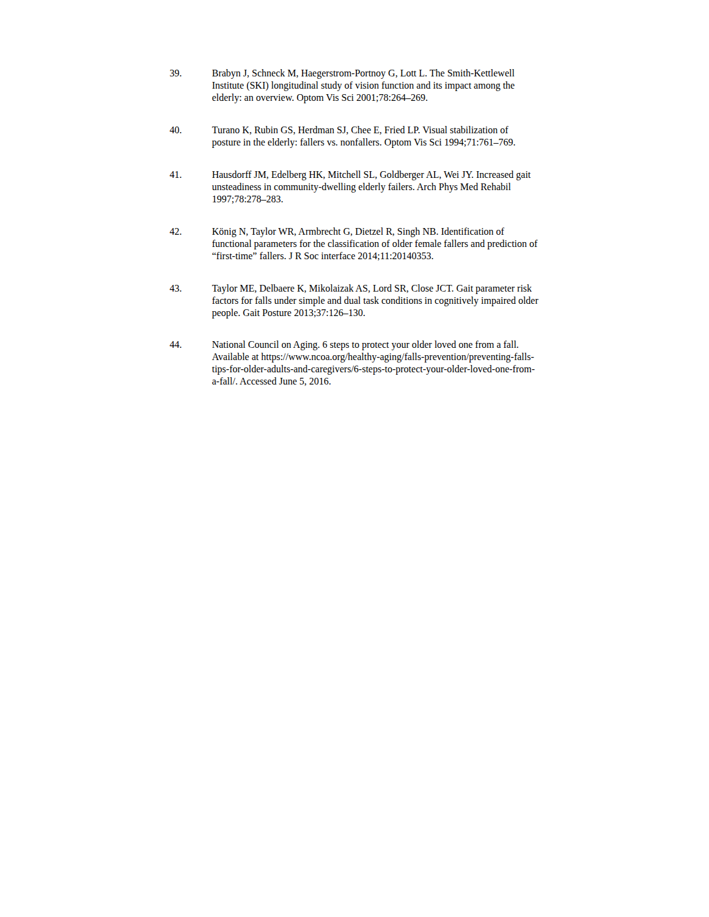39. Brabyn J, Schneck M, Haegerstrom-Portnoy G, Lott L. The Smith-Kettlewell Institute (SKI) longitudinal study of vision function and its impact among the elderly: an overview. Optom Vis Sci 2001;78:264–269.
40. Turano K, Rubin GS, Herdman SJ, Chee E, Fried LP. Visual stabilization of posture in the elderly: fallers vs. nonfallers. Optom Vis Sci 1994;71:761–769.
41. Hausdorff JM, Edelberg HK, Mitchell SL, Goldberger AL, Wei JY. Increased gait unsteadiness in community-dwelling elderly failers. Arch Phys Med Rehabil 1997;78:278–283.
42. König N, Taylor WR, Armbrecht G, Dietzel R, Singh NB. Identification of functional parameters for the classification of older female fallers and prediction of “first-time” fallers. J R Soc interface 2014;11:20140353.
43. Taylor ME, Delbaere K, Mikolaizak AS, Lord SR, Close JCT. Gait parameter risk factors for falls under simple and dual task conditions in cognitively impaired older people. Gait Posture 2013;37:126–130.
44. National Council on Aging. 6 steps to protect your older loved one from a fall. Available at https://www.ncoa.org/healthy-aging/falls-prevention/preventing-falls-tips-for-older-adults-and-caregivers/6-steps-to-protect-your-older-loved-one-from-a-fall/. Accessed June 5, 2016.